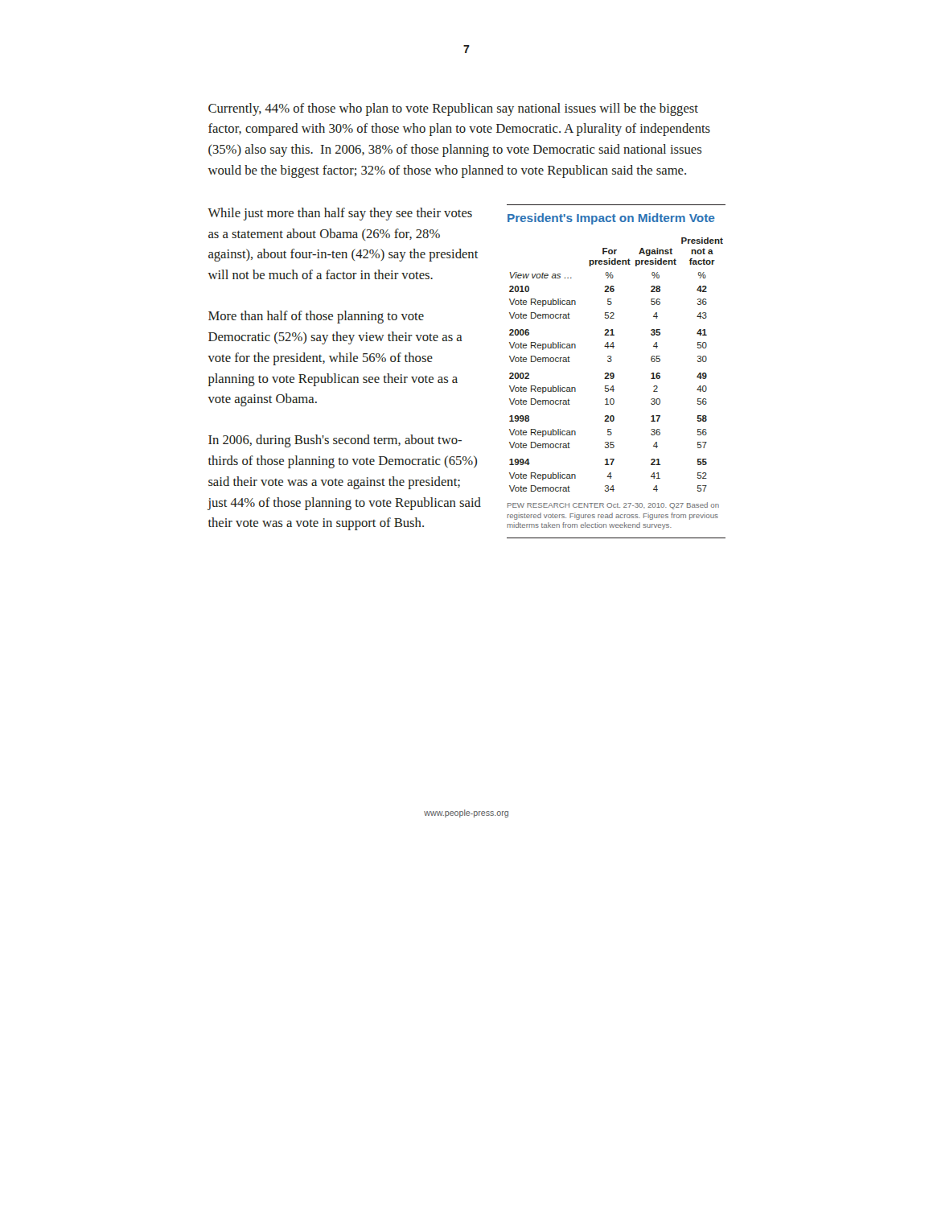7
Currently, 44% of those who plan to vote Republican say national issues will be the biggest factor, compared with 30% of those who plan to vote Democratic. A plurality of independents (35%) also say this. In 2006, 38% of those planning to vote Democratic said national issues would be the biggest factor; 32% of those who planned to vote Republican said the same.
While just more than half say they see their votes as a statement about Obama (26% for, 28% against), about four-in-ten (42%) say the president will not be much of a factor in their votes.
More than half of those planning to vote Democratic (52%) say they view their vote as a vote for the president, while 56% of those planning to vote Republican see their vote as a vote against Obama.
In 2006, during Bush's second term, about two-thirds of those planning to vote Democratic (65%) said their vote was a vote against the president; just 44% of those planning to vote Republican said their vote was a vote in support of Bush.
President's Impact on Midterm Vote
| | For president | Against president | President not a factor |
| --- | --- | --- | --- |
| View vote as … | % | % | % |
| 2010 | 26 | 28 | 42 |
| Vote Republican | 5 | 56 | 36 |
| Vote Democrat | 52 | 4 | 43 |
| 2006 | 21 | 35 | 41 |
| Vote Republican | 44 | 4 | 50 |
| Vote Democrat | 3 | 65 | 30 |
| 2002 | 29 | 16 | 49 |
| Vote Republican | 54 | 2 | 40 |
| Vote Democrat | 10 | 30 | 56 |
| 1998 | 20 | 17 | 58 |
| Vote Republican | 5 | 36 | 56 |
| Vote Democrat | 35 | 4 | 57 |
| 1994 | 17 | 21 | 55 |
| Vote Republican | 4 | 41 | 52 |
| Vote Democrat | 34 | 4 | 57 |
PEW RESEARCH CENTER Oct. 27-30, 2010. Q27 Based on registered voters. Figures read across. Figures from previous midterms taken from election weekend surveys.
www.people-press.org